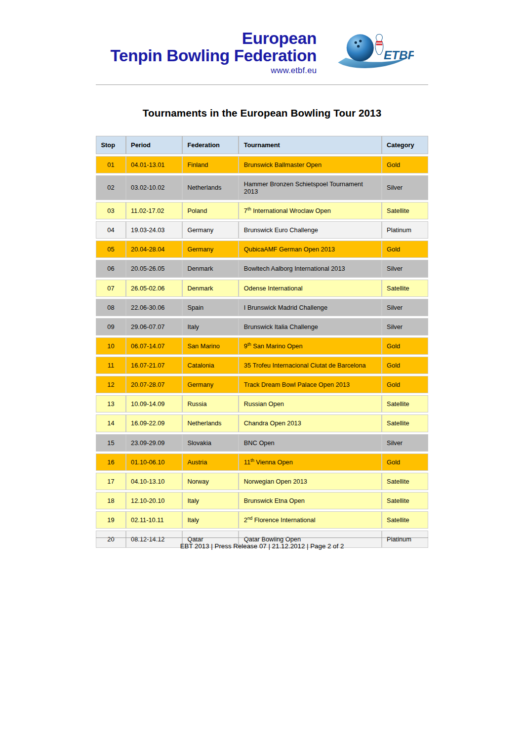European
Tenpin Bowling Federation
www.etbf.eu
ETBF
Tournaments in the European Bowling Tour 2013
| Stop | Period | Federation | Tournament | Category |
| --- | --- | --- | --- | --- |
| 01 | 04.01-13.01 | Finland | Brunswick Ballmaster Open | Gold |
| 02 | 03.02-10.02 | Netherlands | Hammer Bronzen Schietspoel Tournament 2013 | Silver |
| 03 | 11.02-17.02 | Poland | 7 th International Wroclaw Open | Satellite |
| 04 | 19.03-24.03 | Germany | Brunswick Euro Challenge | Platinum |
| 05 | 20.04-28.04 | Germany | QubicaAMF German Open 2013 | Gold |
| 06 | 20.05-26.05 | Denmark | Bowltech Aalborg International 2013 | Silver |
| 07 | 26.05-02.06 | Denmark | Odense International | Satellite |
| 08 | 22.06-30.06 | Spain | I Brunswick Madrid Challenge | Silver |
| 09 | 29.06-07.07 | Italy | Brunswick Italia Challenge | Silver |
| 10 | 06.07-14.07 | San Marino | 9 th San Marino Open | Gold |
| 11 | 16.07-21.07 | Catalonia | 35 Trofeu Internacional Ciutat de Barcelona | Gold |
| 12 | 20.07-28.07 | Germany | Track Dream Bowl Palace Open 2013 | Gold |
| 13 | 10.09-14.09 | Russia | Russian Open | Satellite |
| 14 | 16.09-22.09 | Netherlands | Chandra Open 2013 | Satellite |
| 15 | 23.09-29.09 | Slovakia | BNC Open | Silver |
| 16 | 01.10-06.10 | Austria | 11 th Vienna Open | Gold |
| 17 | 04.10-13.10 | Norway | Norwegian Open 2013 | Satellite |
| 18 | 12.10-20.10 | Italy | Brunswick Etna Open | Satellite |
| 19 | 02.11-10.11 | Italy | 2 nd Florence International | Satellite |
| 20 | 08.12-14.12 | Qatar | Qatar Bowling Open | Platinum |
EBT 2013 | Press Release 07 | 21.12.2012 | Page 2 of 2